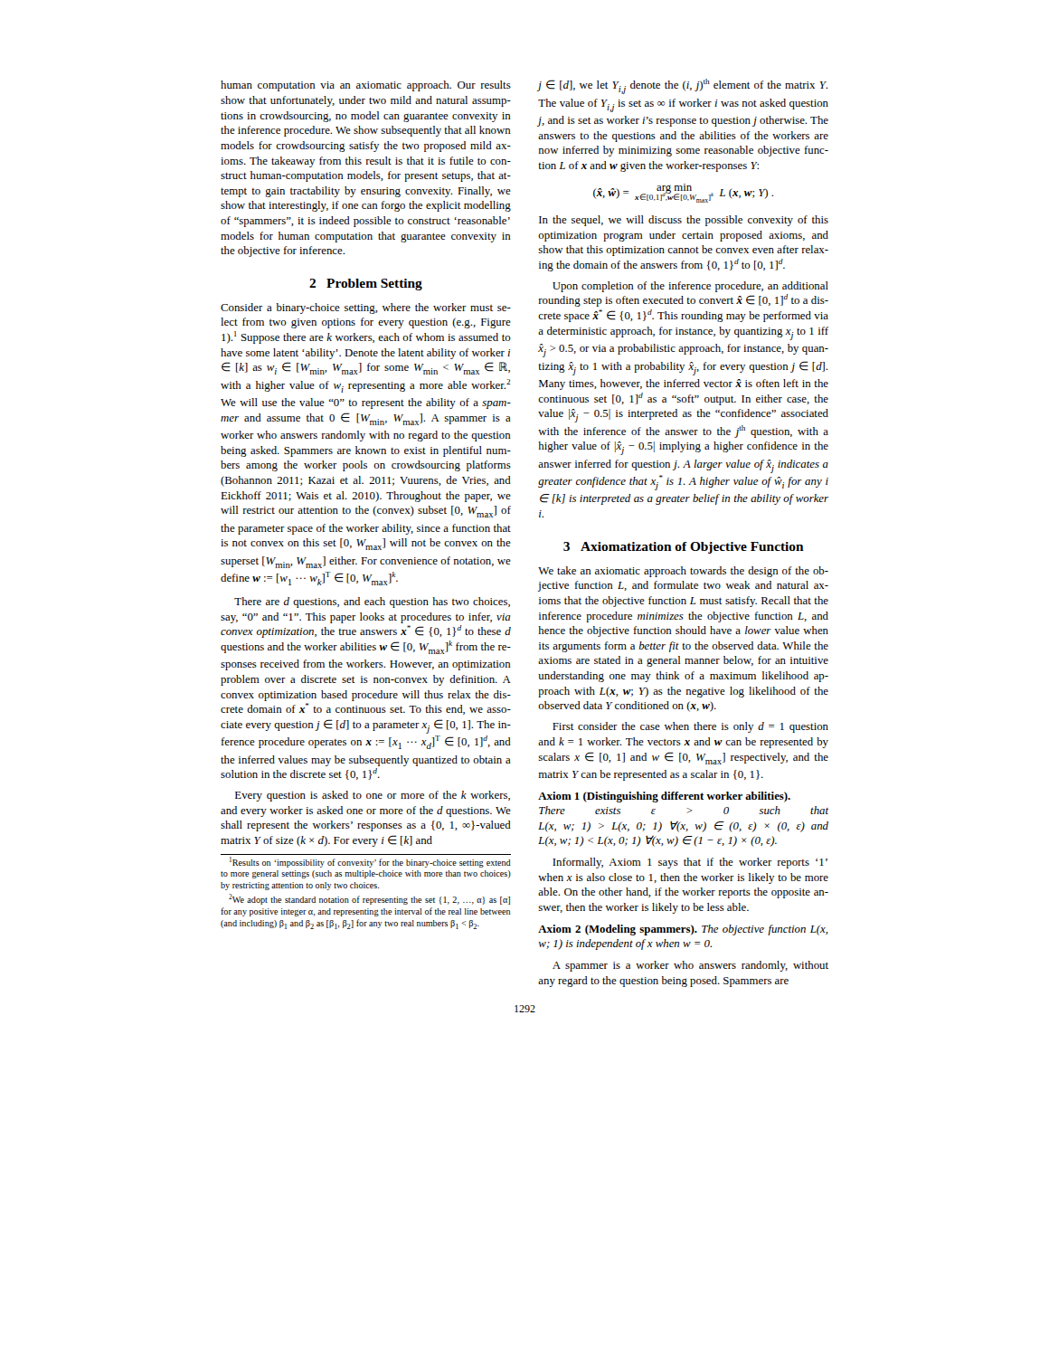human computation via an axiomatic approach. Our results show that unfortunately, under two mild and natural assumptions in crowdsourcing, no model can guarantee convexity in the inference procedure. We show subsequently that all known models for crowdsourcing satisfy the two proposed mild axioms. The takeaway from this result is that it is futile to construct human-computation models, for present setups, that attempt to gain tractability by ensuring convexity. Finally, we show that interestingly, if one can forgo the explicit modelling of “spammers”, it is indeed possible to construct ‘reasonable’ models for human computation that guarantee convexity in the objective for inference.
2 Problem Setting
Consider a binary-choice setting, where the worker must select from two given options for every question (e.g., Figure 1).1 Suppose there are k workers, each of whom is assumed to have some latent ‘ability’. Denote the latent ability of worker i ∈ [k] as wi ∈ [Wmin, Wmax] for some Wmin < Wmax ∈ ℝ, with a higher value of wi representing a more able worker.2 We will use the value “0” to represent the ability of a spammer and assume that 0 ∈ [Wmin, Wmax]. A spammer is a worker who answers randomly with no regard to the question being asked. Spammers are known to exist in plentiful numbers among the worker pools on crowdsourcing platforms (Bohannon 2011; Kazai et al. 2011; Vuurens, de Vries, and Eickhoff 2011; Wais et al. 2010). Throughout the paper, we will restrict our attention to the (convex) subset [0, Wmax] of the parameter space of the worker ability, since a function that is not convex on this set [0, Wmax] will not be convex on the superset [Wmin, Wmax] either. For convenience of notation, we define w := [w1 ··· wk]T ∈ [0, Wmax]k.
There are d questions, and each question has two choices, say, “0” and “1”. This paper looks at procedures to infer, via convex optimization, the true answers x* ∈ {0, 1}d to these d questions and the worker abilities w ∈ [0, Wmax]k from the responses received from the workers. However, an optimization problem over a discrete set is non-convex by definition. A convex optimization based procedure will thus relax the discrete domain of x* to a continuous set. To this end, we associate every question j ∈ [d] to a parameter xj ∈ [0, 1]. The inference procedure operates on x := [x1 ··· xd]T ∈ [0, 1]d, and the inferred values may be subsequently quantized to obtain a solution in the discrete set {0, 1}d.
Every question is asked to one or more of the k workers, and every worker is asked one or more of the d questions. We shall represent the workers’ responses as a {0, 1, ∞}-valued matrix Y of size (k × d). For every i ∈ [k] and
1Results on ‘impossibility of convexity’ for the binary-choice setting extend to more general settings (such as multiple-choice with more than two choices) by restricting attention to only two choices.
2We adopt the standard notation of representing the set {1, 2, …, α} as [α] for any positive integer α, and representing the interval of the real line between (and including) β1 and β2 as [β1, β2] for any two real numbers β1 < β2.
j ∈ [d], we let Yi,j denote the (i, j)th element of the matrix Y. The value of Yi,j is set as ∞ if worker i was not asked question j, and is set as worker i’s response to question j otherwise. The answers to the questions and the abilities of the workers are now inferred by minimizing some reasonable objective function L of x and w given the worker-responses Y:
(x̂, ŵ) = arg min x∈[0,1]d,w∈[0,Wmax]k L (x, w; Y) .
In the sequel, we will discuss the possible convexity of this optimization program under certain proposed axioms, and show that this optimization cannot be convex even after relaxing the domain of the answers from {0, 1}d to [0, 1]d.
Upon completion of the inference procedure, an additional rounding step is often executed to convert x̂ ∈ [0, 1]d to a discrete space x̂* ∈ {0, 1}d. This rounding may be performed via a deterministic approach, for instance, by quantizing xj to 1 iff x̂j > 0.5, or via a probabilistic approach, for instance, by quantizing x̂j to 1 with a probability x̂j, for every question j ∈ [d]. Many times, however, the inferred vector x̂ is often left in the continuous set [0, 1]d as a “soft” output. In either case, the value |x̂j − 0.5| is interpreted as the “confidence” associated with the inference of the answer to the jth question, with a higher value of |x̂j − 0.5| implying a higher confidence in the answer inferred for question j. A larger value of x̂j indicates a greater confidence that xj* is 1. A higher value of ŵi for any i ∈ [k] is interpreted as a greater belief in the ability of worker i.
3 Axiomatization of Objective Function
We take an axiomatic approach towards the design of the objective function L, and formulate two weak and natural axioms that the objective function L must satisfy. Recall that the inference procedure minimizes the objective function L, and hence the objective function should have a lower value when its arguments form a better fit to the observed data. While the axioms are stated in a general manner below, for an intuitive understanding one may think of a maximum likelihood approach with L(x, w; Y) as the negative log likelihood of the observed data Y conditioned on (x, w).
First consider the case when there is only d = 1 question and k = 1 worker. The vectors x and w can be represented by scalars x ∈ [0, 1] and w ∈ [0, Wmax] respectively, and the matrix Y can be represented as a scalar in {0, 1}.
Axiom 1 (Distinguishing different worker abilities). There exists ε > 0 such that L(x, w; 1) > L(x, 0; 1) ∀(x, w) ∈ (0, ε) × (0, ε) and L(x, w; 1) < L(x, 0; 1) ∀(x, w) ∈ (1 − ε, 1) × (0, ε).
Informally, Axiom 1 says that if the worker reports ‘1’ when x is also close to 1, then the worker is likely to be more able. On the other hand, if the worker reports the opposite answer, then the worker is likely to be less able.
Axiom 2 (Modeling spammers). The objective function L(x, w; 1) is independent of x when w = 0.
A spammer is a worker who answers randomly, without any regard to the question being posed. Spammers are
1292